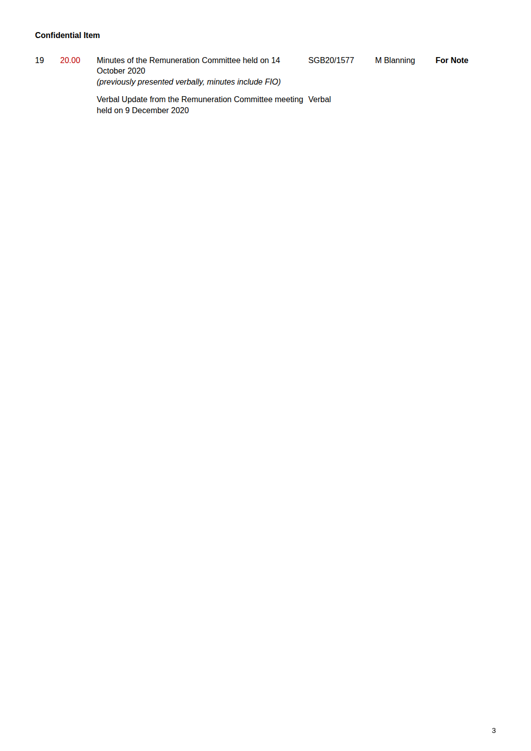Confidential Item
| 19 | 20.00 | Minutes of the Remuneration Committee held on 14 October 2020 | SGB20/1577 | M Blanning | For Note |
| | | (previously presented verbally, minutes include FIO) | | | |
| | | Verbal Update from the Remuneration Committee meeting held on 9 December 2020 | Verbal | | |
3